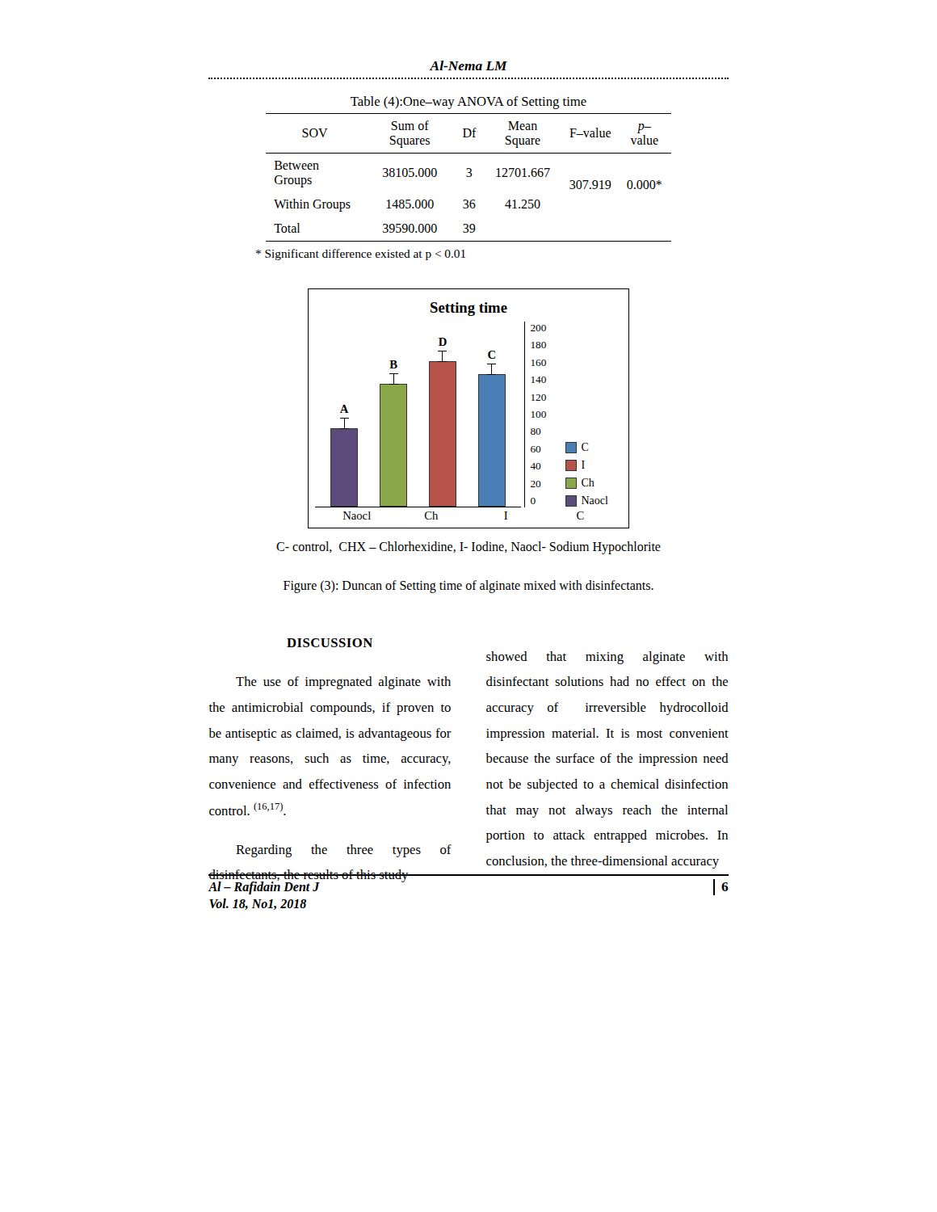Al-Nema LM
Table (4):One–way ANOVA of Setting time
| SOV | Sum of Squares | Df | Mean Square | F–value | p –value |
| --- | --- | --- | --- | --- | --- |
| Between Groups | 38105.000 | 3 | 12701.667 | 307.919 | 0.000* |
| Within Groups | 1485.000 | 36 | 41.250 |
| Total | 39590.000 | 39 | | | |
* Significant difference existed at p < 0.01
Setting time
A
B
D
C
200 180 160 140 120 100 80 60 40 20 0
C
I
Ch
Naocl
Naocl Ch I C
C- control, CHX – Chlorhexidine, I- Iodine, Naocl- Sodium Hypochlorite
Figure (3): Duncan of Setting time of alginate mixed with disinfectants.
DISCUSSION
The use of impregnated alginate with the antimicrobial compounds, if proven to be antiseptic as claimed, is advantageous for many reasons, such as time, accuracy, convenience and effectiveness of infection control. (16,17).
Regarding the three types of disinfectants, the results of this study
showed that mixing alginate with disinfectant solutions had no effect on the accuracy of irreversible hydrocolloid impression material. It is most convenient because the surface of the impression need not be subjected to a chemical disinfection that may not always reach the internal portion to attack entrapped microbes. In conclusion, the three-dimensional accuracy
Al – Rafidain Dent J
Vol. 18, No1, 2018
6